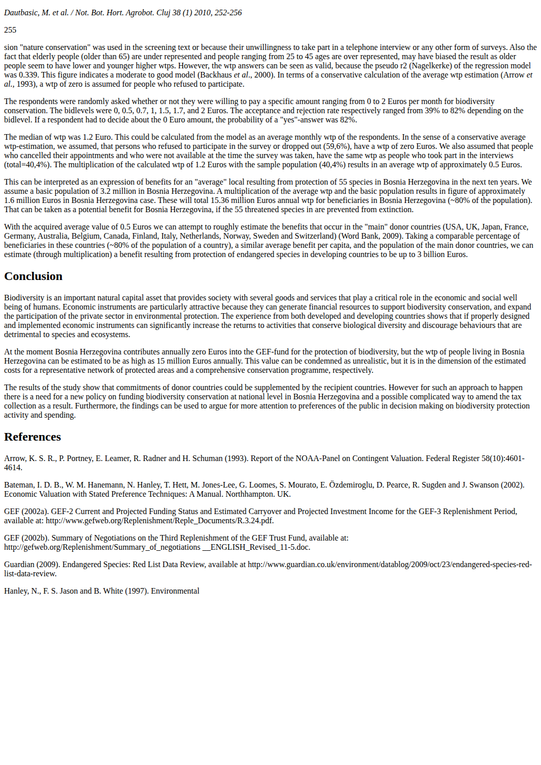Dautbasic, M. et al. / Not. Bot. Hort. Agrobot. Cluj 38 (1) 2010, 252-256
255
sion "nature conservation" was used in the screening text or because their unwillingness to take part in a telephone interview or any other form of surveys. Also the fact that elderly people (older than 65) are under represented and people ranging from 25 to 45 ages are over represented, may have biased the result as older people seem to have lower and younger higher wtps. However, the wtp answers can be seen as valid, because the pseudo r2 (Nagelkerke) of the regression model was 0.339. This figure indicates a moderate to good model (Backhaus et al., 2000). In terms of a conservative calculation of the average wtp estimation (Arrow et al., 1993), a wtp of zero is assumed for people who refused to participate.
The respondents were randomly asked whether or not they were willing to pay a specific amount ranging from 0 to 2 Euros per month for biodiversity conservation. The bidlevels were 0, 0.5, 0.7, 1, 1.5, 1.7, and 2 Euros. The acceptance and rejection rate respectively ranged from 39% to 82% depending on the bidlevel. If a respondent had to decide about the 0 Euro amount, the probability of a "yes"-answer was 82%.
The median of wtp was 1.2 Euro. This could be calculated from the model as an average monthly wtp of the respondents. In the sense of a conservative average wtp-estimation, we assumed, that persons who refused to participate in the survey or dropped out (59,6%), have a wtp of zero Euros. We also assumed that people who cancelled their appointments and who were not available at the time the survey was taken, have the same wtp as people who took part in the interviews (total=40,4%). The multiplication of the calculated wtp of 1.2 Euros with the sample population (40,4%) results in an average wtp of approximately 0.5 Euros.
This can be interpreted as an expression of benefits for an "average" local resulting from protection of 55 species in Bosnia Herzegovina in the next ten years. We assume a basic population of 3.2 million in Bosnia Herzegovina. A multiplication of the average wtp and the basic population results in figure of approximately 1.6 million Euros in Bosnia Herzegovina case. These will total 15.36 million Euros annual wtp for beneficiaries in Bosnia Herzegovina (~80% of the population). That can be taken as a potential benefit for Bosnia Herzegovina, if the 55 threatened species in are prevented from extinction.
With the acquired average value of 0.5 Euros we can attempt to roughly estimate the benefits that occur in the "main" donor countries (USA, UK, Japan, France, Germany, Australia, Belgium, Canada, Finland, Italy, Netherlands, Norway, Sweden and Switzerland) (Word Bank, 2009). Taking a comparable percentage of beneficiaries in these countries (~80% of the population of a country), a similar average benefit per capita, and the population of the main donor countries, we can estimate (through multiplication) a benefit resulting from protection of endangered species in developing countries to be up to 3 billion Euros.
Conclusion
Biodiversity is an important natural capital asset that provides society with several goods and services that play a critical role in the economic and social well being of humans. Economic instruments are particularly attractive because they can generate financial resources to support biodiversity conservation, and expand the participation of the private sector in environmental protection. The experience from both developed and developing countries shows that if properly designed and implemented economic instruments can significantly increase the returns to activities that conserve biological diversity and discourage behaviours that are detrimental to species and ecosystems.
At the moment Bosnia Herzegovina contributes annually zero Euros into the GEF-fund for the protection of biodiversity, but the wtp of people living in Bosnia Herzegovina can be estimated to be as high as 15 million Euros annually. This value can be condemned as unrealistic, but it is in the dimension of the estimated costs for a representative network of protected areas and a comprehensive conservation programme, respectively.
The results of the study show that commitments of donor countries could be supplemented by the recipient countries. However for such an approach to happen there is a need for a new policy on funding biodiversity conservation at national level in Bosnia Herzegovina and a possible complicated way to amend the tax collection as a result. Furthermore, the findings can be used to argue for more attention to preferences of the public in decision making on biodiversity protection activity and spending.
References
Arrow, K. S. R., P. Portney, E. Leamer, R. Radner and H. Schuman (1993). Report of the NOAA-Panel on Contingent Valuation. Federal Register 58(10):4601-4614.
Bateman, I. D. B., W. M. Hanemann, N. Hanley, T. Hett, M. Jones-Lee, G. Loomes, S. Mourato, E. Özdemiroglu, D. Pearce, R. Sugden and J. Swanson (2002). Economic Valuation with Stated Preference Techniques: A Manual. Northhampton. UK.
GEF (2002a). GEF-2 Current and Projected Funding Status and Estimated Carryover and Projected Investment Income for the GEF-3 Replenishment Period, available at: http://www.gefweb.org/Replenishment/Reple_Documents/R.3.24.pdf.
GEF (2002b). Summary of Negotiations on the Third Replenishment of the GEF Trust Fund, available at: http://gefweb.org/Replenishment/Summary_of_negotiations __ENGLISH_Revised_11-5.doc.
Guardian (2009). Endangered Species: Red List Data Review, available at http://www.guardian.co.uk/environment/datablog/2009/oct/23/endangered-species-red-list-data-review.
Hanley, N., F. S. Jason and B. White (1997). Environmental